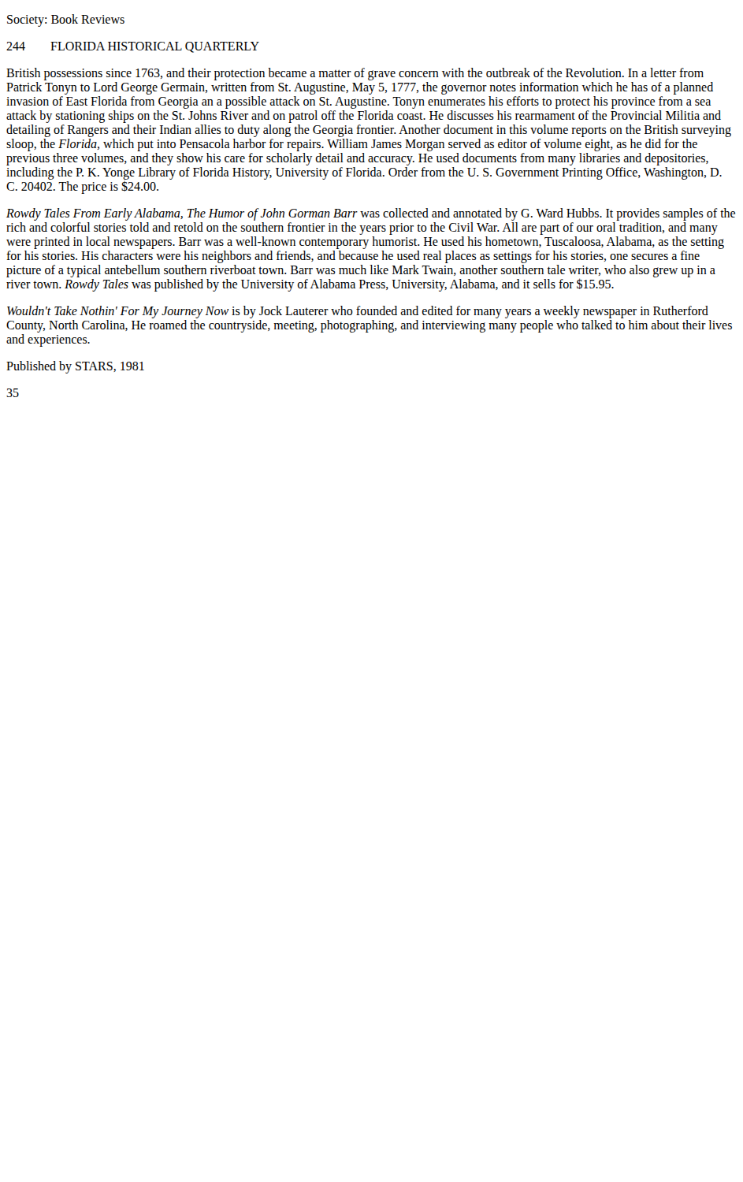Society: Book Reviews
244  FLORIDA HISTORICAL QUARTERLY
British possessions since 1763, and their protection became a matter of grave concern with the outbreak of the Revolution. In a letter from Patrick Tonyn to Lord George Germain, written from St. Augustine, May 5, 1777, the governor notes information which he has of a planned invasion of East Florida from Georgia an a possible attack on St. Augustine. Tonyn enumerates his efforts to protect his province from a sea attack by stationing ships on the St. Johns River and on patrol off the Florida coast. He discusses his rearmament of the Provincial Militia and detailing of Rangers and their Indian allies to duty along the Georgia frontier. Another document in this volume reports on the British surveying sloop, the Florida, which put into Pensacola harbor for repairs. William James Morgan served as editor of volume eight, as he did for the previous three volumes, and they show his care for scholarly detail and accuracy. He used documents from many libraries and depositories, including the P. K. Yonge Library of Florida History, University of Florida. Order from the U. S. Government Printing Office, Washington, D. C. 20402. The price is $24.00.
Rowdy Tales From Early Alabama, The Humor of John Gorman Barr was collected and annotated by G. Ward Hubbs. It provides samples of the rich and colorful stories told and retold on the southern frontier in the years prior to the Civil War. All are part of our oral tradition, and many were printed in local newspapers. Barr was a well-known contemporary humorist. He used his hometown, Tuscaloosa, Alabama, as the setting for his stories. His characters were his neighbors and friends, and because he used real places as settings for his stories, one secures a fine picture of a typical antebellum southern riverboat town. Barr was much like Mark Twain, another southern tale writer, who also grew up in a river town. Rowdy Tales was published by the University of Alabama Press, University, Alabama, and it sells for $15.95.
Wouldn't Take Nothin' For My Journey Now is by Jock Lauterer who founded and edited for many years a weekly newspaper in Rutherford County, North Carolina, He roamed the countryside, meeting, photographing, and interviewing many people who talked to him about their lives and experiences.
Published by STARS, 1981
35